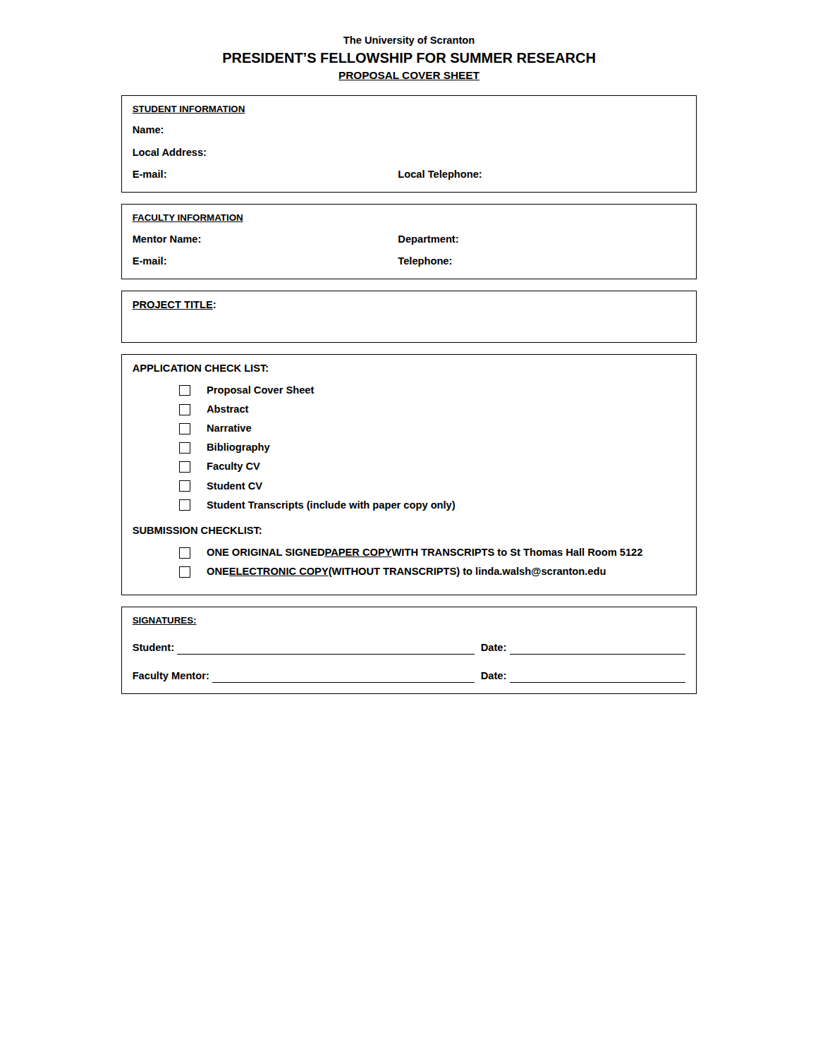The University of Scranton
PRESIDENT’S FELLOWSHIP FOR SUMMER RESEARCH
PROPOSAL COVER SHEET
STUDENT INFORMATION
Name:
Local Address:
E-mail: Local Telephone:
FACULTY INFORMATION
Mentor Name: Department:
E-mail: Telephone:
PROJECT TITLE:
APPLICATION CHECK LIST:
Proposal Cover Sheet
Abstract
Narrative
Bibliography
Faculty CV
Student CV
Student Transcripts (include with paper copy only)
SUBMISSION CHECKLIST:
ONE ORIGINAL SIGNED PAPER COPY WITH TRANSCRIPTS to St Thomas Hall Room 5122
ONE ELECTRONIC COPY (WITHOUT TRANSCRIPTS) to linda.walsh@scranton.edu
SIGNATURES:
Student: Date:
Faculty Mentor: Date: